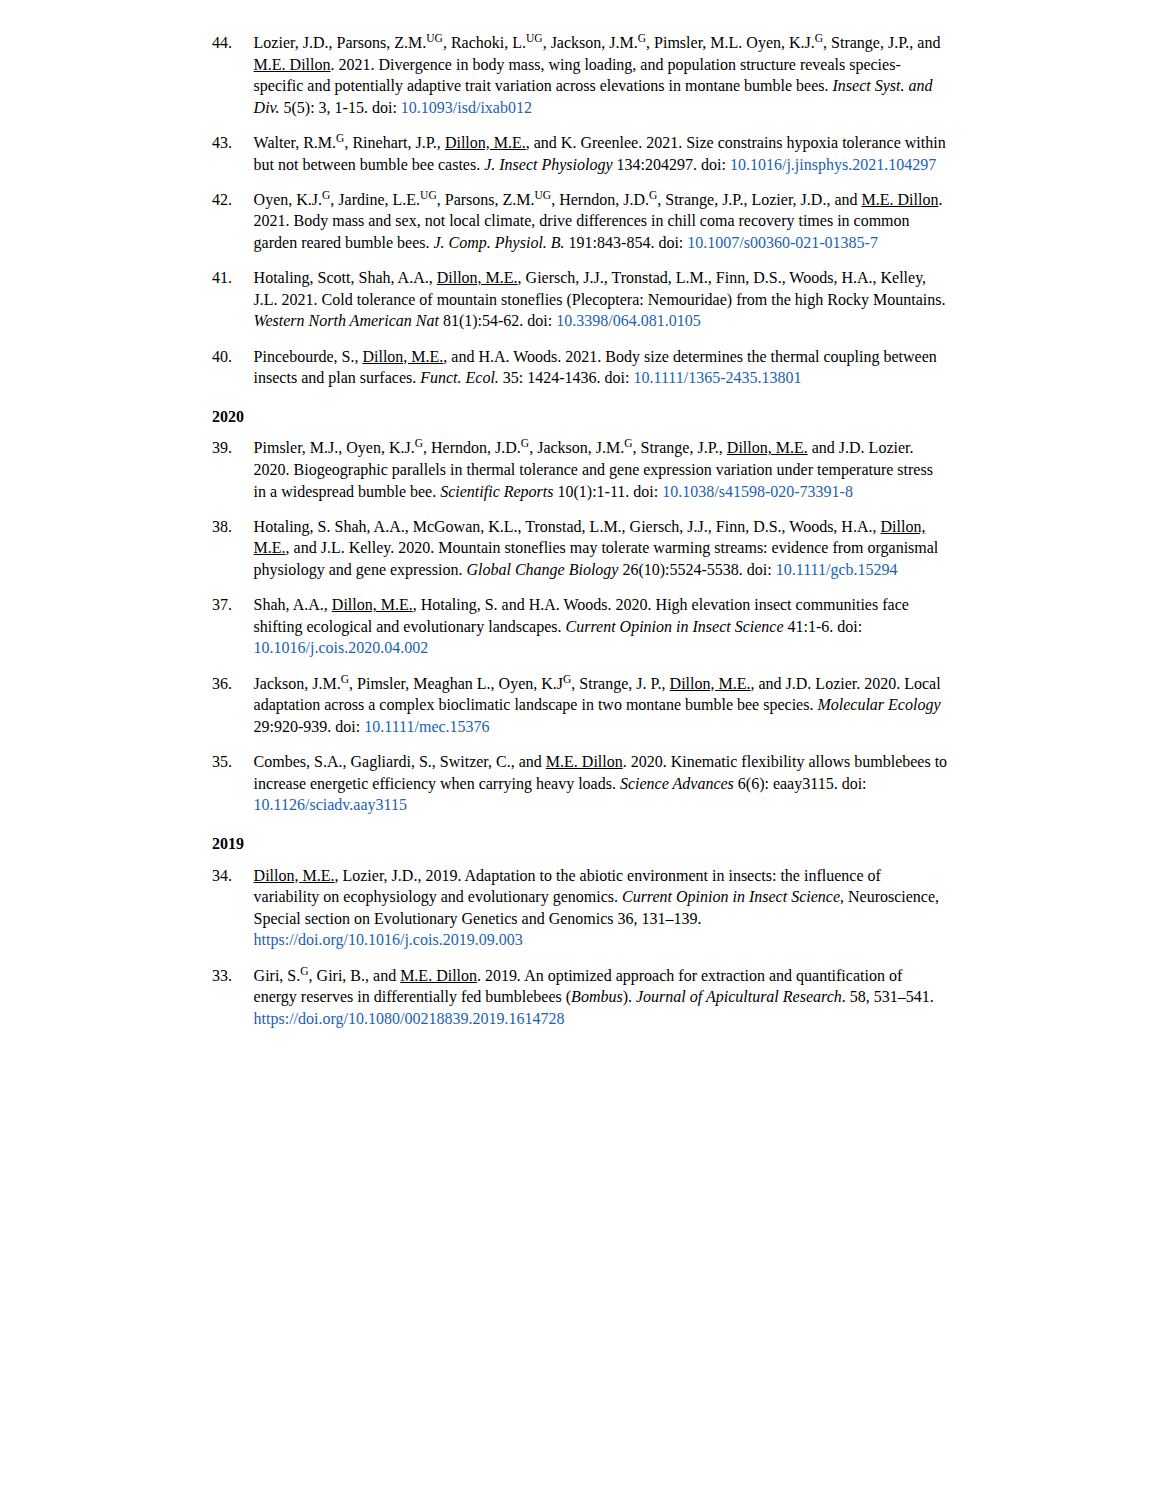44. Lozier, J.D., Parsons, Z.M.UG, Rachoki, L.UG, Jackson, J.M.G, Pimsler, M.L. Oyen, K.J.G, Strange, J.P., and M.E. Dillon. 2021. Divergence in body mass, wing loading, and population structure reveals species-specific and potentially adaptive trait variation across elevations in montane bumble bees. Insect Syst. and Div. 5(5): 3, 1-15. doi: 10.1093/isd/ixab012
43. Walter, R.M.G, Rinehart, J.P., Dillon, M.E., and K. Greenlee. 2021. Size constrains hypoxia tolerance within but not between bumble bee castes. J. Insect Physiology 134:204297. doi: 10.1016/j.jinsphys.2021.104297
42. Oyen, K.J.G, Jardine, L.E.UG, Parsons, Z.M.UG, Herndon, J.D.G, Strange, J.P., Lozier, J.D., and M.E. Dillon. 2021. Body mass and sex, not local climate, drive differences in chill coma recovery times in common garden reared bumble bees. J. Comp. Physiol. B. 191:843-854. doi: 10.1007/s00360-021-01385-7
41. Hotaling, Scott, Shah, A.A., Dillon, M.E., Giersch, J.J., Tronstad, L.M., Finn, D.S., Woods, H.A., Kelley, J.L. 2021. Cold tolerance of mountain stoneflies (Plecoptera: Nemouridae) from the high Rocky Mountains. Western North American Nat 81(1):54-62. doi: 10.3398/064.081.0105
40. Pincebourde, S., Dillon, M.E., and H.A. Woods. 2021. Body size determines the thermal coupling between insects and plan surfaces. Funct. Ecol. 35: 1424-1436. doi: 10.1111/1365-2435.13801
2020
39. Pimsler, M.J., Oyen, K.J.G, Herndon, J.D.G, Jackson, J.M.G, Strange, J.P., Dillon, M.E. and J.D. Lozier. 2020. Biogeographic parallels in thermal tolerance and gene expression variation under temperature stress in a widespread bumble bee. Scientific Reports 10(1):1-11. doi: 10.1038/s41598-020-73391-8
38. Hotaling, S. Shah, A.A., McGowan, K.L., Tronstad, L.M., Giersch, J.J., Finn, D.S., Woods, H.A., Dillon, M.E., and J.L. Kelley. 2020. Mountain stoneflies may tolerate warming streams: evidence from organismal physiology and gene expression. Global Change Biology 26(10):5524-5538. doi: 10.1111/gcb.15294
37. Shah, A.A., Dillon, M.E., Hotaling, S. and H.A. Woods. 2020. High elevation insect communities face shifting ecological and evolutionary landscapes. Current Opinion in Insect Science 41:1-6. doi: 10.1016/j.cois.2020.04.002
36. Jackson, J.M.G, Pimsler, Meaghan L., Oyen, K.JG, Strange, J. P., Dillon, M.E., and J.D. Lozier. 2020. Local adaptation across a complex bioclimatic landscape in two montane bumble bee species. Molecular Ecology 29:920-939. doi: 10.1111/mec.15376
35. Combes, S.A., Gagliardi, S., Switzer, C., and M.E. Dillon. 2020. Kinematic flexibility allows bumblebees to increase energetic efficiency when carrying heavy loads. Science Advances 6(6): eaay3115. doi: 10.1126/sciadv.aay3115
2019
34. Dillon, M.E., Lozier, J.D., 2019. Adaptation to the abiotic environment in insects: the influence of variability on ecophysiology and evolutionary genomics. Current Opinion in Insect Science, Neuroscience, Special section on Evolutionary Genetics and Genomics 36, 131–139. https://doi.org/10.1016/j.cois.2019.09.003
33. Giri, S.G, Giri, B., and M.E. Dillon. 2019. An optimized approach for extraction and quantification of energy reserves in differentially fed bumblebees (Bombus). Journal of Apicultural Research. 58, 531–541. https://doi.org/10.1080/00218839.2019.1614728